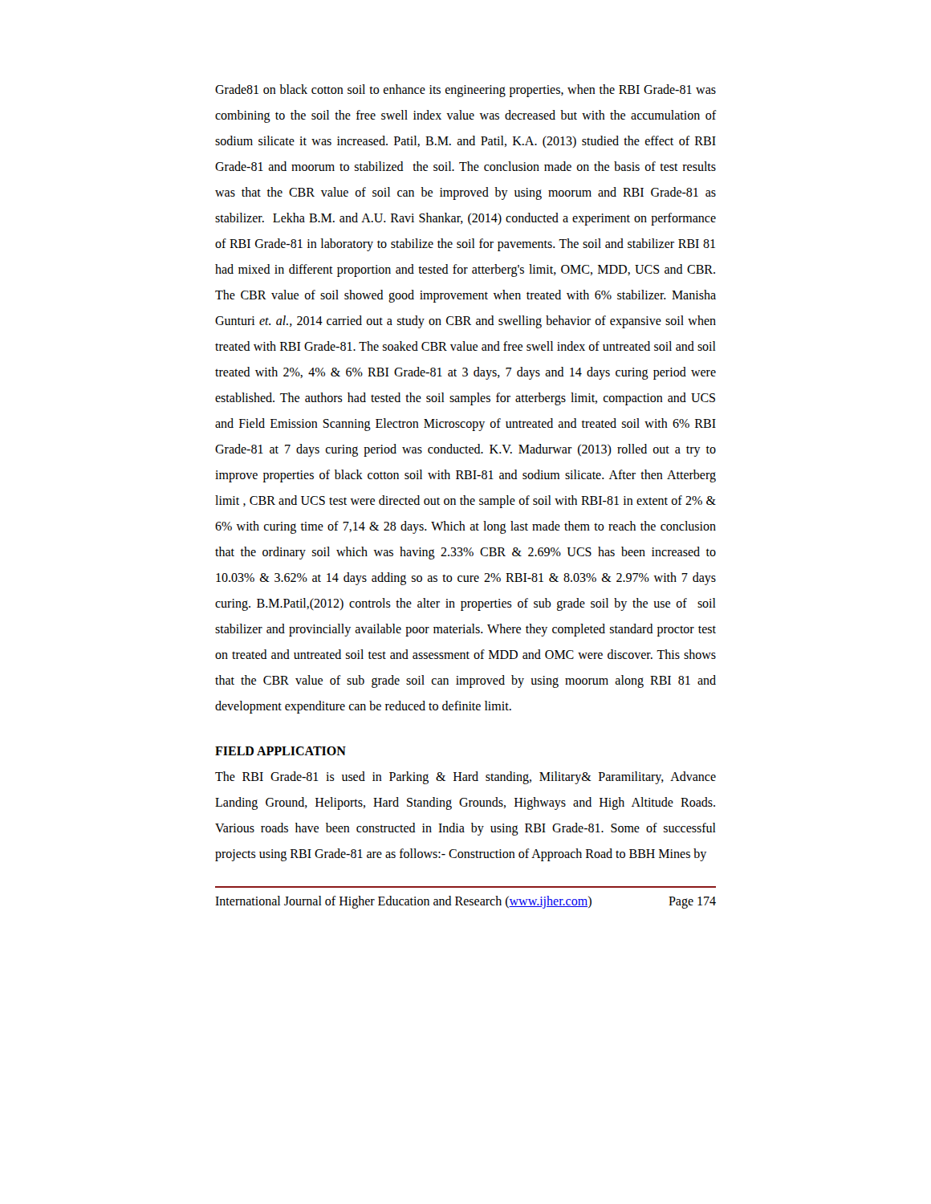Grade81 on black cotton soil to enhance its engineering properties, when the RBI Grade-81 was combining to the soil the free swell index value was decreased but with the accumulation of sodium silicate it was increased. Patil, B.M. and Patil, K.A. (2013) studied the effect of RBI Grade-81 and moorum to stabilized the soil. The conclusion made on the basis of test results was that the CBR value of soil can be improved by using moorum and RBI Grade-81 as stabilizer. Lekha B.M. and A.U. Ravi Shankar, (2014) conducted a experiment on performance of RBI Grade-81 in laboratory to stabilize the soil for pavements. The soil and stabilizer RBI 81 had mixed in different proportion and tested for atterberg's limit, OMC, MDD, UCS and CBR. The CBR value of soil showed good improvement when treated with 6% stabilizer. Manisha Gunturi et. al., 2014 carried out a study on CBR and swelling behavior of expansive soil when treated with RBI Grade-81. The soaked CBR value and free swell index of untreated soil and soil treated with 2%, 4% & 6% RBI Grade-81 at 3 days, 7 days and 14 days curing period were established. The authors had tested the soil samples for atterbergs limit, compaction and UCS and Field Emission Scanning Electron Microscopy of untreated and treated soil with 6% RBI Grade-81 at 7 days curing period was conducted. K.V. Madurwar (2013) rolled out a try to improve properties of black cotton soil with RBI-81 and sodium silicate. After then Atterberg limit , CBR and UCS test were directed out on the sample of soil with RBI-81 in extent of 2% & 6% with curing time of 7,14 & 28 days. Which at long last made them to reach the conclusion that the ordinary soil which was having 2.33% CBR & 2.69% UCS has been increased to 10.03% & 3.62% at 14 days adding so as to cure 2% RBI-81 & 8.03% & 2.97% with 7 days curing. B.M.Patil,(2012) controls the alter in properties of sub grade soil by the use of soil stabilizer and provincially available poor materials. Where they completed standard proctor test on treated and untreated soil test and assessment of MDD and OMC were discover. This shows that the CBR value of sub grade soil can improved by using moorum along RBI 81 and development expenditure can be reduced to definite limit.
FIELD APPLICATION
The RBI Grade-81 is used in Parking & Hard standing, Military& Paramilitary, Advance Landing Ground, Heliports, Hard Standing Grounds, Highways and High Altitude Roads. Various roads have been constructed in India by using RBI Grade-81. Some of successful projects using RBI Grade-81 are as follows:- Construction of Approach Road to BBH Mines by
International Journal of Higher Education and Research (www.ijher.com)
Page 174